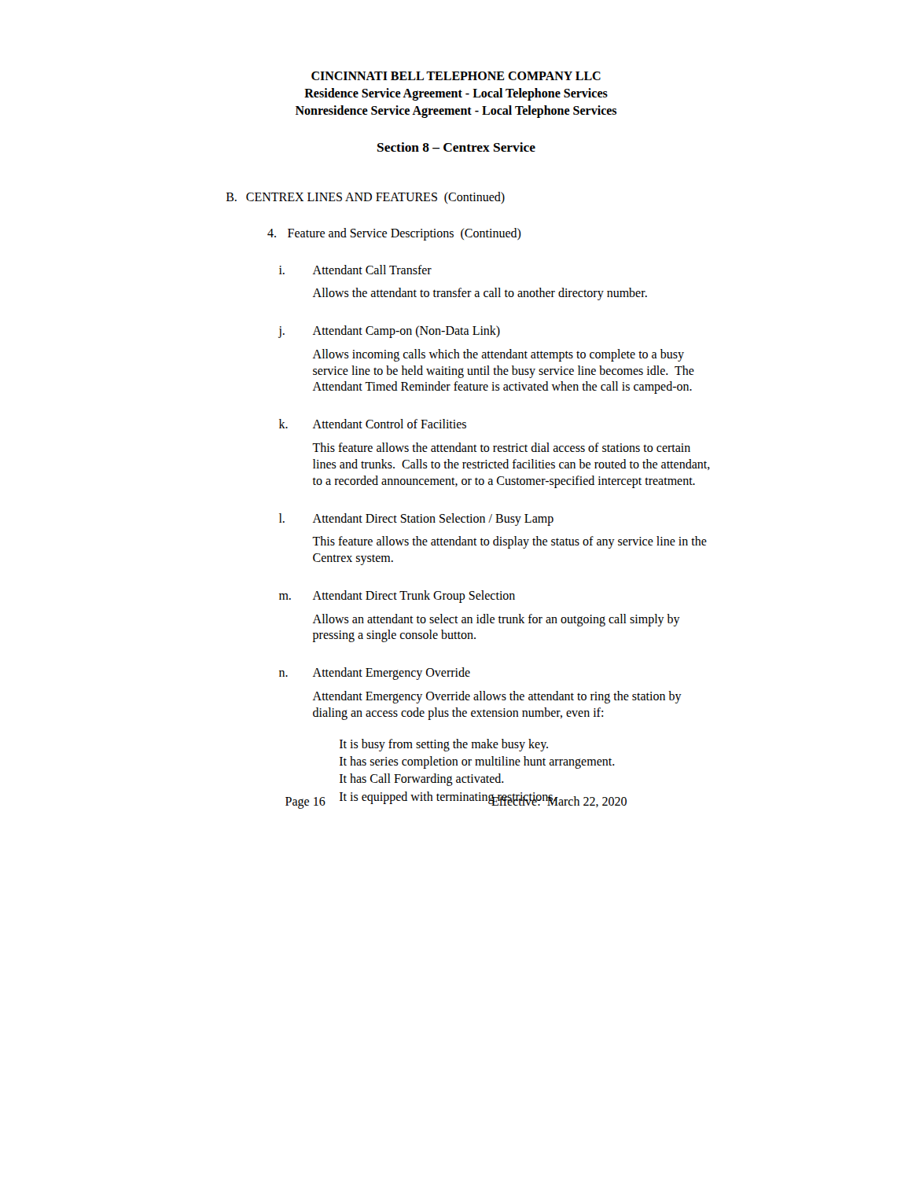CINCINNATI BELL TELEPHONE COMPANY LLC
Residence Service Agreement - Local Telephone Services
Nonresidence Service Agreement - Local Telephone Services
Section 8 – Centrex Service
B. CENTREX LINES AND FEATURES (Continued)
4. Feature and Service Descriptions (Continued)
i. Attendant Call Transfer
Allows the attendant to transfer a call to another directory number.
j. Attendant Camp-on (Non-Data Link)
Allows incoming calls which the attendant attempts to complete to a busy service line to be held waiting until the busy service line becomes idle. The Attendant Timed Reminder feature is activated when the call is camped-on.
k. Attendant Control of Facilities
This feature allows the attendant to restrict dial access of stations to certain lines and trunks. Calls to the restricted facilities can be routed to the attendant, to a recorded announcement, or to a Customer-specified intercept treatment.
l. Attendant Direct Station Selection / Busy Lamp
This feature allows the attendant to display the status of any service line in the Centrex system.
m. Attendant Direct Trunk Group Selection
Allows an attendant to select an idle trunk for an outgoing call simply by pressing a single console button.
n. Attendant Emergency Override
Attendant Emergency Override allows the attendant to ring the station by dialing an access code plus the extension number, even if:
It is busy from setting the make busy key.
It has series completion or multiline hunt arrangement.
It has Call Forwarding activated.
It is equipped with terminating restrictions.
Page 16 Effective: March 22, 2020